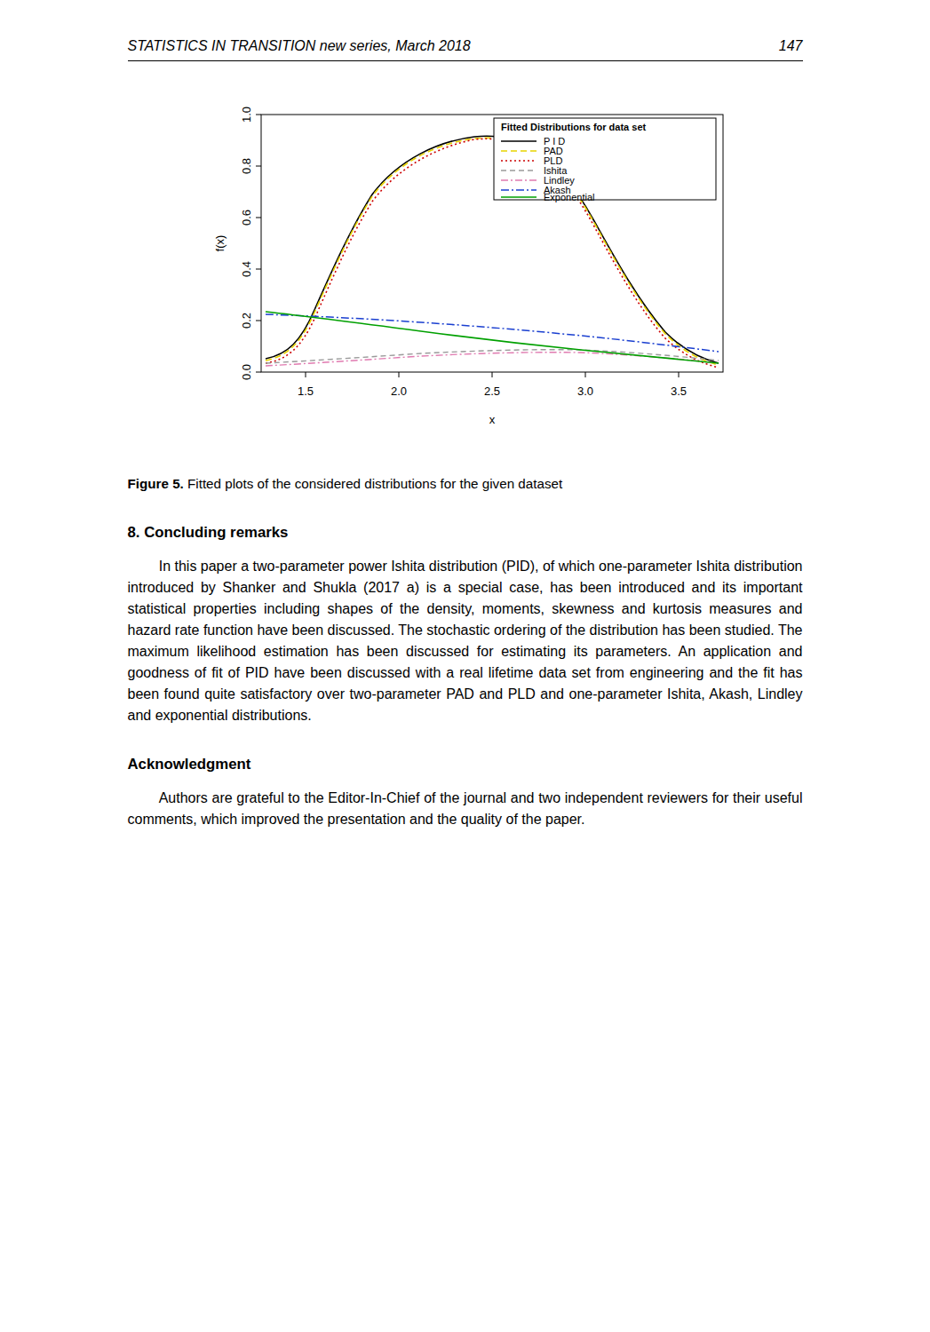STATISTICS IN TRANSITION new series, March 2018 147
0.0 0.2 0.4 0.6 0.8 1.0 f(x) 1.5 2.0 2.5 3.0 3.5 x Fitted Distributions for data set P I D PAD PLD Ishita Lindley Akash Exponential
Figure 5. Fitted plots of the considered distributions for the given dataset
8. Concluding remarks
In this paper a two-parameter power Ishita distribution (PID), of which one-parameter Ishita distribution introduced by Shanker and Shukla (2017 a) is a special case, has been introduced and its important statistical properties including shapes of the density, moments, skewness and kurtosis measures and hazard rate function have been discussed. The stochastic ordering of the distribution has been studied. The maximum likelihood estimation has been discussed for estimating its parameters. An application and goodness of fit of PID have been discussed with a real lifetime data set from engineering and the fit has been found quite satisfactory over two-parameter PAD and PLD and one-parameter Ishita, Akash, Lindley and exponential distributions.
Acknowledgment
Authors are grateful to the Editor-In-Chief of the journal and two independent reviewers for their useful comments, which improved the presentation and the quality of the paper.